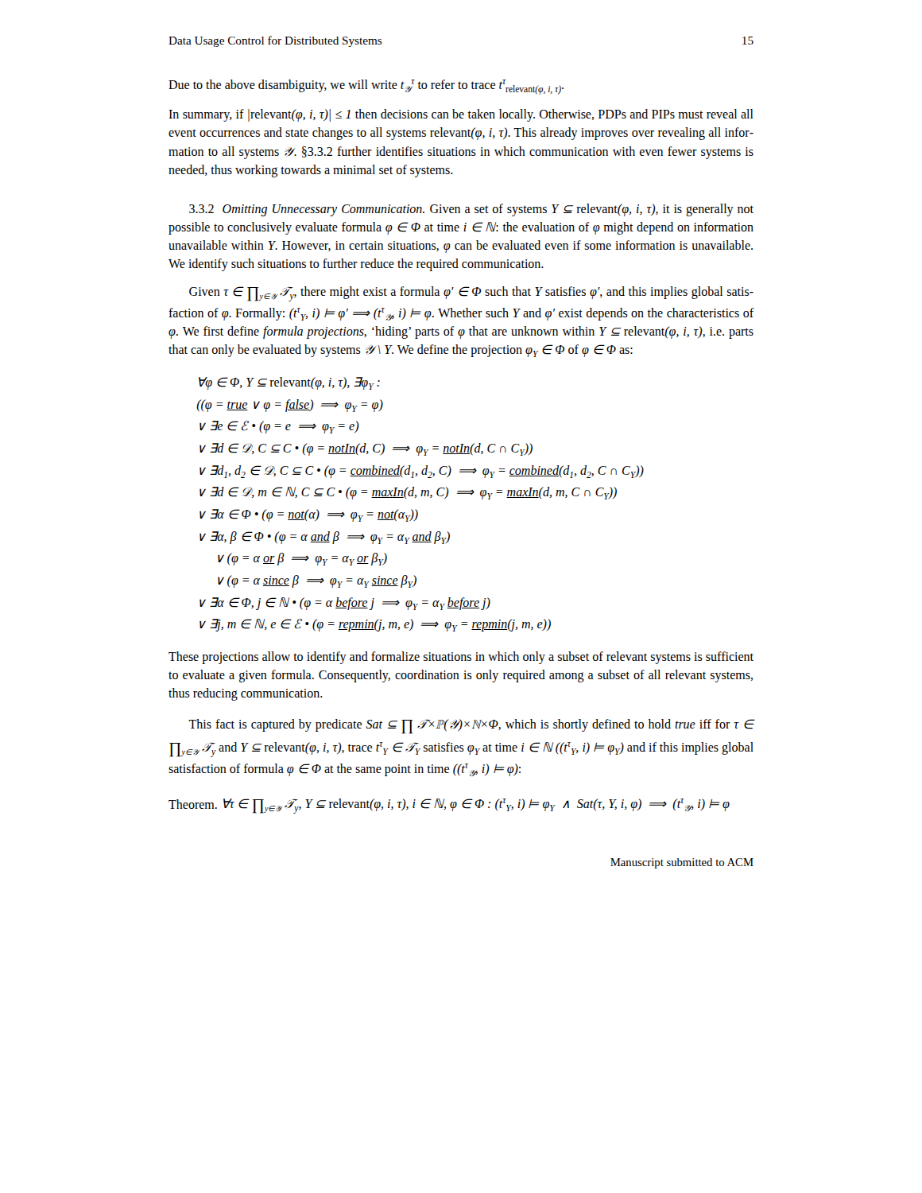Data Usage Control for Distributed Systems 15
Due to the above disambiguity, we will write t𝒴τ to refer to trace tτrelevant(φ, i, τ).
In summary, if |relevant(φ, i, τ)| ≤ 1 then decisions can be taken locally. Otherwise, PDPs and PIPs must reveal all event occurrences and state changes to all systems relevant(φ, i, τ). This already improves over revealing all information to all systems 𝒴. §3.3.2 further identifies situations in which communication with even fewer systems is needed, thus working towards a minimal set of systems.
3.3.2 Omitting Unnecessary Communication. Given a set of systems Y ⊆ relevant(φ, i, τ), it is generally not possible to conclusively evaluate formula φ ∈ Φ at time i ∈ ℕ: the evaluation of φ might depend on information unavailable within Y. However, in certain situations, φ can be evaluated even if some information is unavailable. We identify such situations to further reduce the required communication.
Given τ ∈ ∏y∈𝒴 𝒯y, there might exist a formula φ′ ∈ Φ such that Y satisfies φ′, and this implies global satisfaction of φ. Formally: (tτY, i) ⊨ φ′ ⟹ (tτ𝒴, i) ⊨ φ. Whether such Y and φ′ exist depends on the characteristics of φ. We first define formula projections, ‘hiding’ parts of φ that are unknown within Y ⊆ relevant(φ, i, τ), i.e. parts that can only be evaluated by systems 𝒴 \ Y. We define the projection φY ∈ Φ of φ ∈ Φ as:
∀φ ∈ Φ, Y ⊆ relevant(φ, i, τ), ∃φY :
((φ = true ∨ φ = false) ⟹ φY = φ)
∨ ∃e ∈ ℰ • (φ = e ⟹ φY = e)
∨ ∃d ∈ 𝒟, C ⊆ C • (φ = notIn(d, C) ⟹ φY = notIn(d, C ∩ CY))
∨ ∃d1, d2 ∈ 𝒟, C ⊆ C • (φ = combined(d1, d2, C) ⟹ φY = combined(d1, d2, C ∩ CY))
∨ ∃d ∈ 𝒟, m ∈ ℕ, C ⊆ C • (φ = maxIn(d, m, C) ⟹ φY = maxIn(d, m, C ∩ CY))
∨ ∃α ∈ Φ • (φ = not(α) ⟹ φY = not(αY))
∨ ∃α, β ∈ Φ • (φ = α and β ⟹ φY = αY and βY)
∨ (φ = α or β ⟹ φY = αY or βY)
∨ (φ = α since β ⟹ φY = αY since βY)
∨ ∃α ∈ Φ, j ∈ ℕ • (φ = α before j ⟹ φY = αY before j)
∨ ∃j, m ∈ ℕ, e ∈ ℰ • (φ = repmin(j, m, e) ⟹ φY = repmin(j, m, e))
These projections allow to identify and formalize situations in which only a subset of relevant systems is sufficient to evaluate a given formula. Consequently, coordination is only required among a subset of all relevant systems, thus reducing communication.
This fact is captured by predicate Sat ⊆ ∏ 𝒯×ℙ(𝒴)×ℕ×Φ, which is shortly defined to hold true iff for τ ∈ ∏y∈𝒴 𝒯y and Y ⊆ relevant(φ, i, τ), trace tτY ∈ 𝒯Y satisfies φY at time i ∈ ℕ ((tτY, i) ⊨ φY) and if this implies global satisfaction of formula φ ∈ Φ at the same point in time ((tτ𝒴, i) ⊨ φ):
Theorem. ∀τ ∈ ∏y∈𝒴 𝒯y, Y ⊆ relevant(φ, i, τ), i ∈ ℕ, φ ∈ Φ : (tτY, i) ⊨ φY ∧ Sat(τ, Y, i, φ) ⟹ (tτ𝒴, i) ⊨ φ
Manuscript submitted to ACM